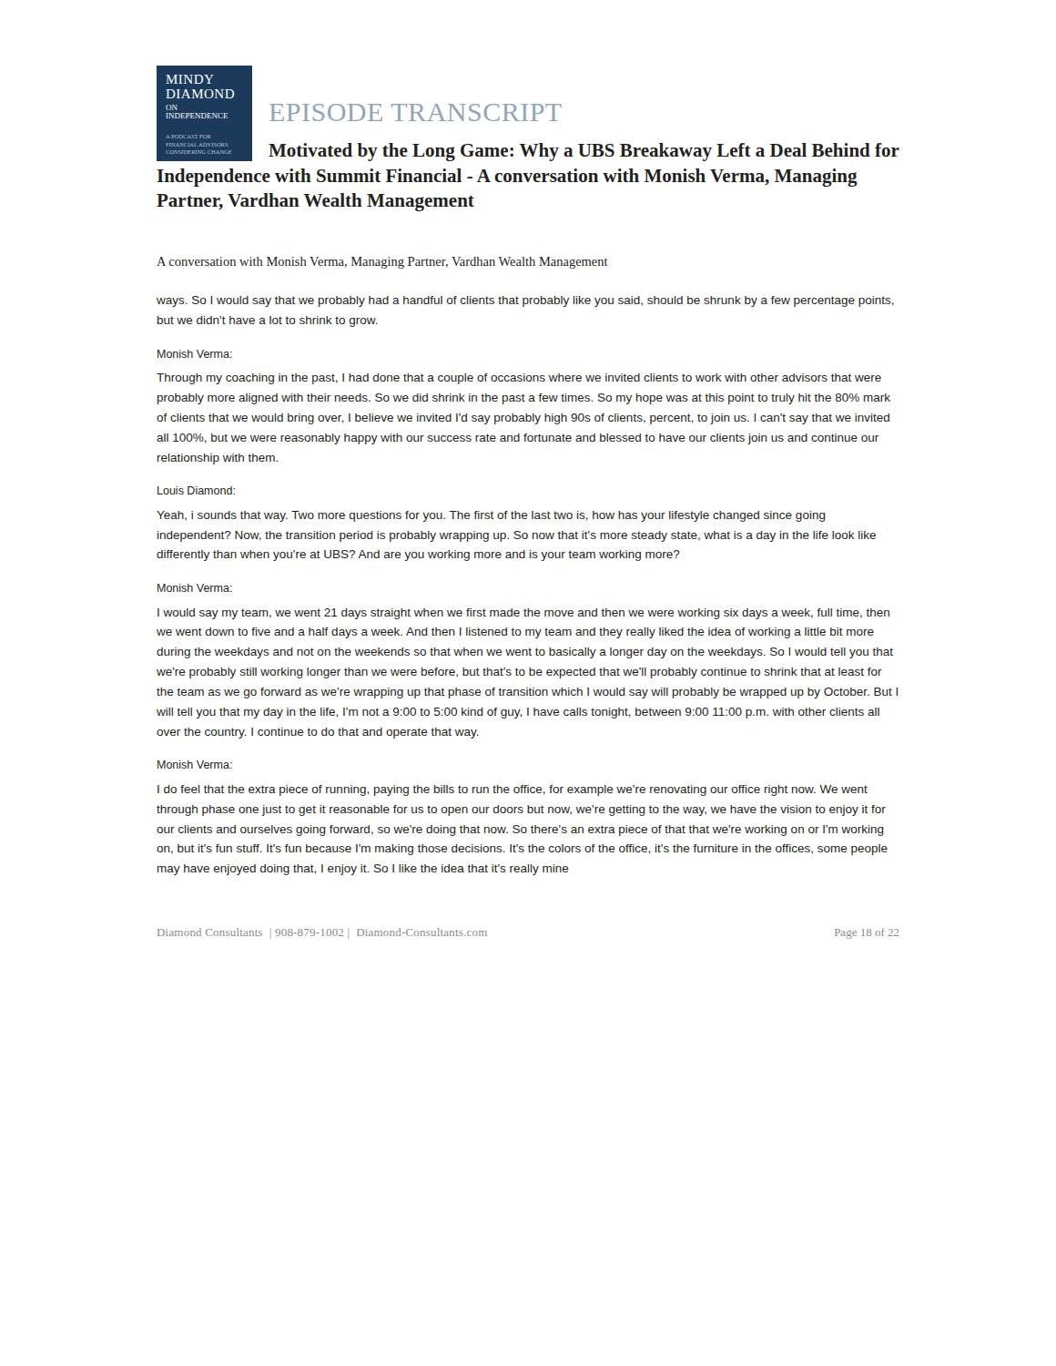MINDY
DIAMOND
ON
INDEPENDENCE
A PODCAST FOR
FINANCIAL ADVISORS
CONSIDERING CHANGE
Episode Transcript
Motivated by the Long Game: Why a UBS Breakaway Left a Deal Behind for Independence with Summit Financial - A conversation with Monish Verma, Managing Partner, Vardhan Wealth Management
A conversation with Monish Verma, Managing Partner, Vardhan Wealth Management
ways. So I would say that we probably had a handful of clients that probably like you said, should be shrunk by a few percentage points, but we didn't have a lot to shrink to grow.
Monish Verma:
Through my coaching in the past, I had done that a couple of occasions where we invited clients to work with other advisors that were probably more aligned with their needs. So we did shrink in the past a few times. So my hope was at this point to truly hit the 80% mark of clients that we would bring over, I believe we invited I'd say probably high 90s of clients, percent, to join us. I can't say that we invited all 100%, but we were reasonably happy with our success rate and fortunate and blessed to have our clients join us and continue our relationship with them.
Louis Diamond:
Yeah, i sounds that way. Two more questions for you. The first of the last two is, how has your lifestyle changed since going independent? Now, the transition period is probably wrapping up. So now that it's more steady state, what is a day in the life look like differently than when you're at UBS? And are you working more and is your team working more?
Monish Verma:
I would say my team, we went 21 days straight when we first made the move and then we were working six days a week, full time, then we went down to five and a half days a week. And then I listened to my team and they really liked the idea of working a little bit more during the weekdays and not on the weekends so that when we went to basically a longer day on the weekdays. So I would tell you that we're probably still working longer than we were before, but that's to be expected that we'll probably continue to shrink that at least for the team as we go forward as we're wrapping up that phase of transition which I would say will probably be wrapped up by October. But I will tell you that my day in the life, I'm not a 9:00 to 5:00 kind of guy, I have calls tonight, between 9:00 11:00 p.m. with other clients all over the country. I continue to do that and operate that way.
Monish Verma:
I do feel that the extra piece of running, paying the bills to run the office, for example we're renovating our office right now. We went through phase one just to get it reasonable for us to open our doors but now, we're getting to the way, we have the vision to enjoy it for our clients and ourselves going forward, so we're doing that now. So there's an extra piece of that that we're working on or I'm working on, but it's fun stuff. It's fun because I'm making those decisions. It's the colors of the office, it's the furniture in the offices, some people may have enjoyed doing that, I enjoy it. So I like the idea that it's really mine
Diamond Consultants | 908-879-1002 | Diamond-Consultants.com
Page 18 of 22